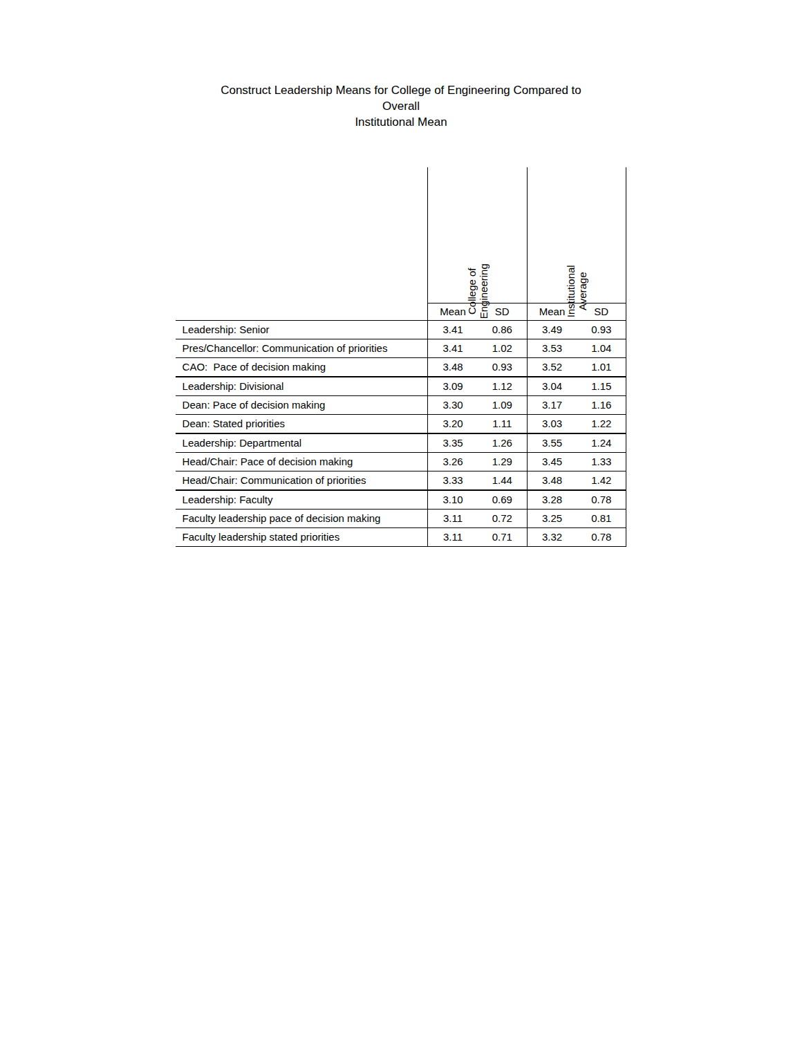Construct Leadership Means for College of Engineering Compared to Overall
Institutional Mean
| | College of Engineering | Institutional Average |
| | Mean | SD | Mean | SD |
| Leadership: Senior | 3.41 | 0.86 | 3.49 | 0.93 |
| Pres/Chancellor: Communication of priorities | 3.41 | 1.02 | 3.53 | 1.04 |
| CAO: Pace of decision making | 3.48 | 0.93 | 3.52 | 1.01 |
| Leadership: Divisional | 3.09 | 1.12 | 3.04 | 1.15 |
| Dean: Pace of decision making | 3.30 | 1.09 | 3.17 | 1.16 |
| Dean: Stated priorities | 3.20 | 1.11 | 3.03 | 1.22 |
| Leadership: Departmental | 3.35 | 1.26 | 3.55 | 1.24 |
| Head/Chair: Pace of decision making | 3.26 | 1.29 | 3.45 | 1.33 |
| Head/Chair: Communication of priorities | 3.33 | 1.44 | 3.48 | 1.42 |
| Leadership: Faculty | 3.10 | 0.69 | 3.28 | 0.78 |
| Faculty leadership pace of decision making | 3.11 | 0.72 | 3.25 | 0.81 |
| Faculty leadership stated priorities | 3.11 | 0.71 | 3.32 | 0.78 |